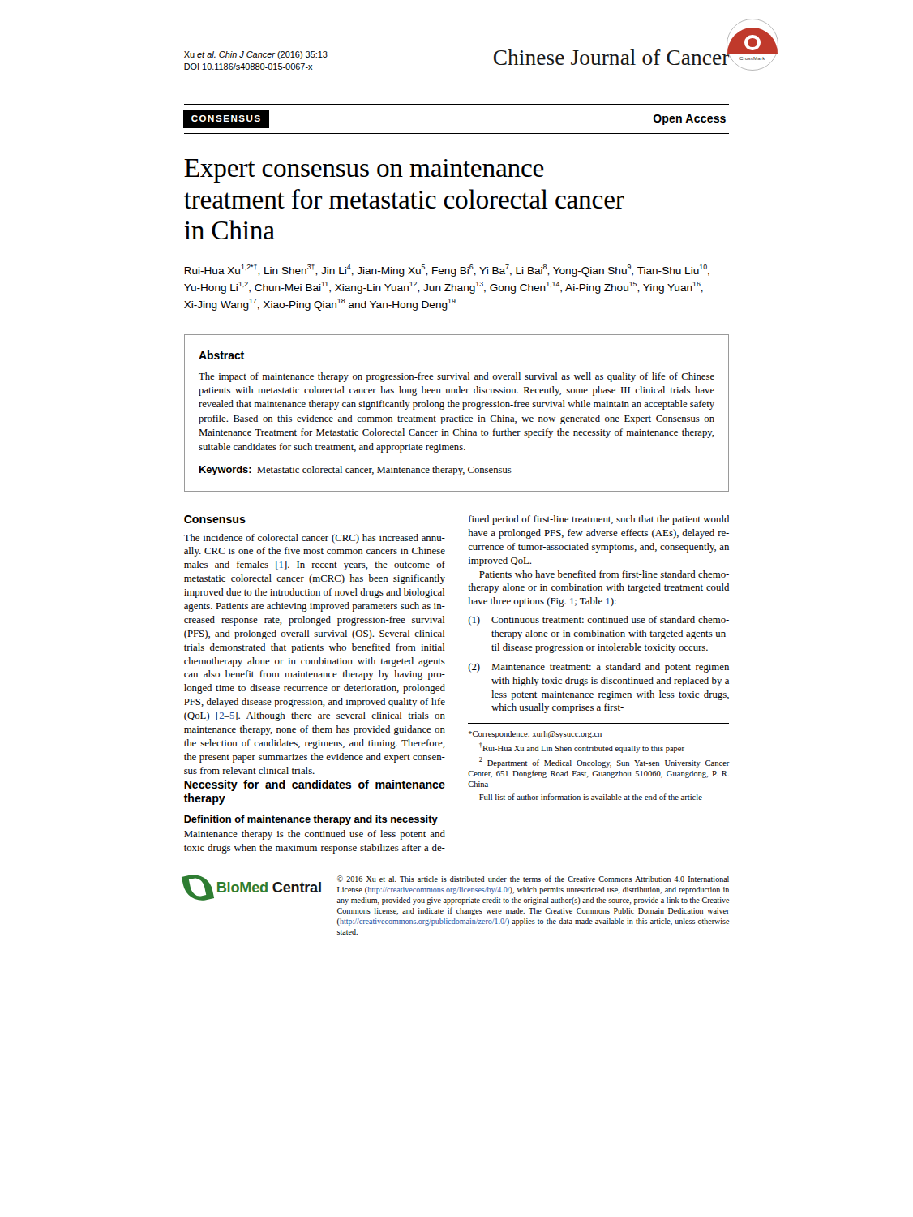Xu et al. Chin J Cancer (2016) 35:13
DOI 10.1186/s40880-015-0067-x
Chinese Journal of Cancer
Consensus
Open Access
CrossMark
Expert consensus on maintenance treatment for metastatic colorectal cancer in China
Rui-Hua Xu1,2*†, Lin Shen3†, Jin Li4, Jian-Ming Xu5, Feng Bi6, Yi Ba7, Li Bai8, Yong-Qian Shu9, Tian-Shu Liu10, Yu-Hong Li1,2, Chun-Mei Bai11, Xiang-Lin Yuan12, Jun Zhang13, Gong Chen1,14, Ai-Ping Zhou15, Ying Yuan16, Xi-Jing Wang17, Xiao-Ping Qian18 and Yan-Hong Deng19
Abstract
The impact of maintenance therapy on progression-free survival and overall survival as well as quality of life of Chinese patients with metastatic colorectal cancer has long been under discussion. Recently, some phase III clinical trials have revealed that maintenance therapy can significantly prolong the progression-free survival while maintain an acceptable safety profile. Based on this evidence and common treatment practice in China, we now generated one Expert Consensus on Maintenance Treatment for Metastatic Colorectal Cancer in China to further specify the necessity of maintenance therapy, suitable candidates for such treatment, and appropriate regimens.
Keywords: Metastatic colorectal cancer, Maintenance therapy, Consensus
Consensus
The incidence of colorectal cancer (CRC) has increased annually. CRC is one of the five most common cancers in Chinese males and females [1]. In recent years, the outcome of metastatic colorectal cancer (mCRC) has been significantly improved due to the introduction of novel drugs and biological agents. Patients are achieving improved parameters such as increased response rate, prolonged progression-free survival (PFS), and prolonged overall survival (OS). Several clinical trials demonstrated that patients who benefited from initial chemotherapy alone or in combination with targeted agents can also benefit from maintenance therapy by having prolonged time to disease recurrence or deterioration, prolonged PFS, delayed disease progression, and improved quality of life (QoL) [2–5]. Although there are several clinical trials on maintenance therapy, none of them has provided guidance on the selection of candidates, regimens, and timing. Therefore, the present paper summarizes the evidence and expert consensus from relevant clinical trials.
Necessity for and candidates of maintenance therapy
Definition of maintenance therapy and its necessity
Maintenance therapy is the continued use of less potent and toxic drugs when the maximum response stabilizes after a defined period of first-line treatment, such that the patient would have a prolonged PFS, few adverse effects (AEs), delayed recurrence of tumor-associated symptoms, and, consequently, an improved QoL.
Patients who have benefited from first-line standard chemotherapy alone or in combination with targeted treatment could have three options (Fig. 1; Table 1):
(1) Continuous treatment: continued use of standard chemotherapy alone or in combination with targeted agents until disease progression or intolerable toxicity occurs.
(2) Maintenance treatment: a standard and potent regimen with highly toxic drugs is discontinued and replaced by a less potent maintenance regimen with less toxic drugs, which usually comprises a first-
*Correspondence: xurh@sysucc.org.cn
†Rui-Hua Xu and Lin Shen contributed equally to this paper
2 Department of Medical Oncology, Sun Yat-sen University Cancer Center, 651 Dongfeng Road East, Guangzhou 510060, Guangdong, P. R. China
Full list of author information is available at the end of the article
BioMed Central
© 2016 Xu et al. This article is distributed under the terms of the Creative Commons Attribution 4.0 International License (http://creativecommons.org/licenses/by/4.0/), which permits unrestricted use, distribution, and reproduction in any medium, provided you give appropriate credit to the original author(s) and the source, provide a link to the Creative Commons license, and indicate if changes were made. The Creative Commons Public Domain Dedication waiver (http://creativecommons.org/publicdomain/zero/1.0/) applies to the data made available in this article, unless otherwise stated.